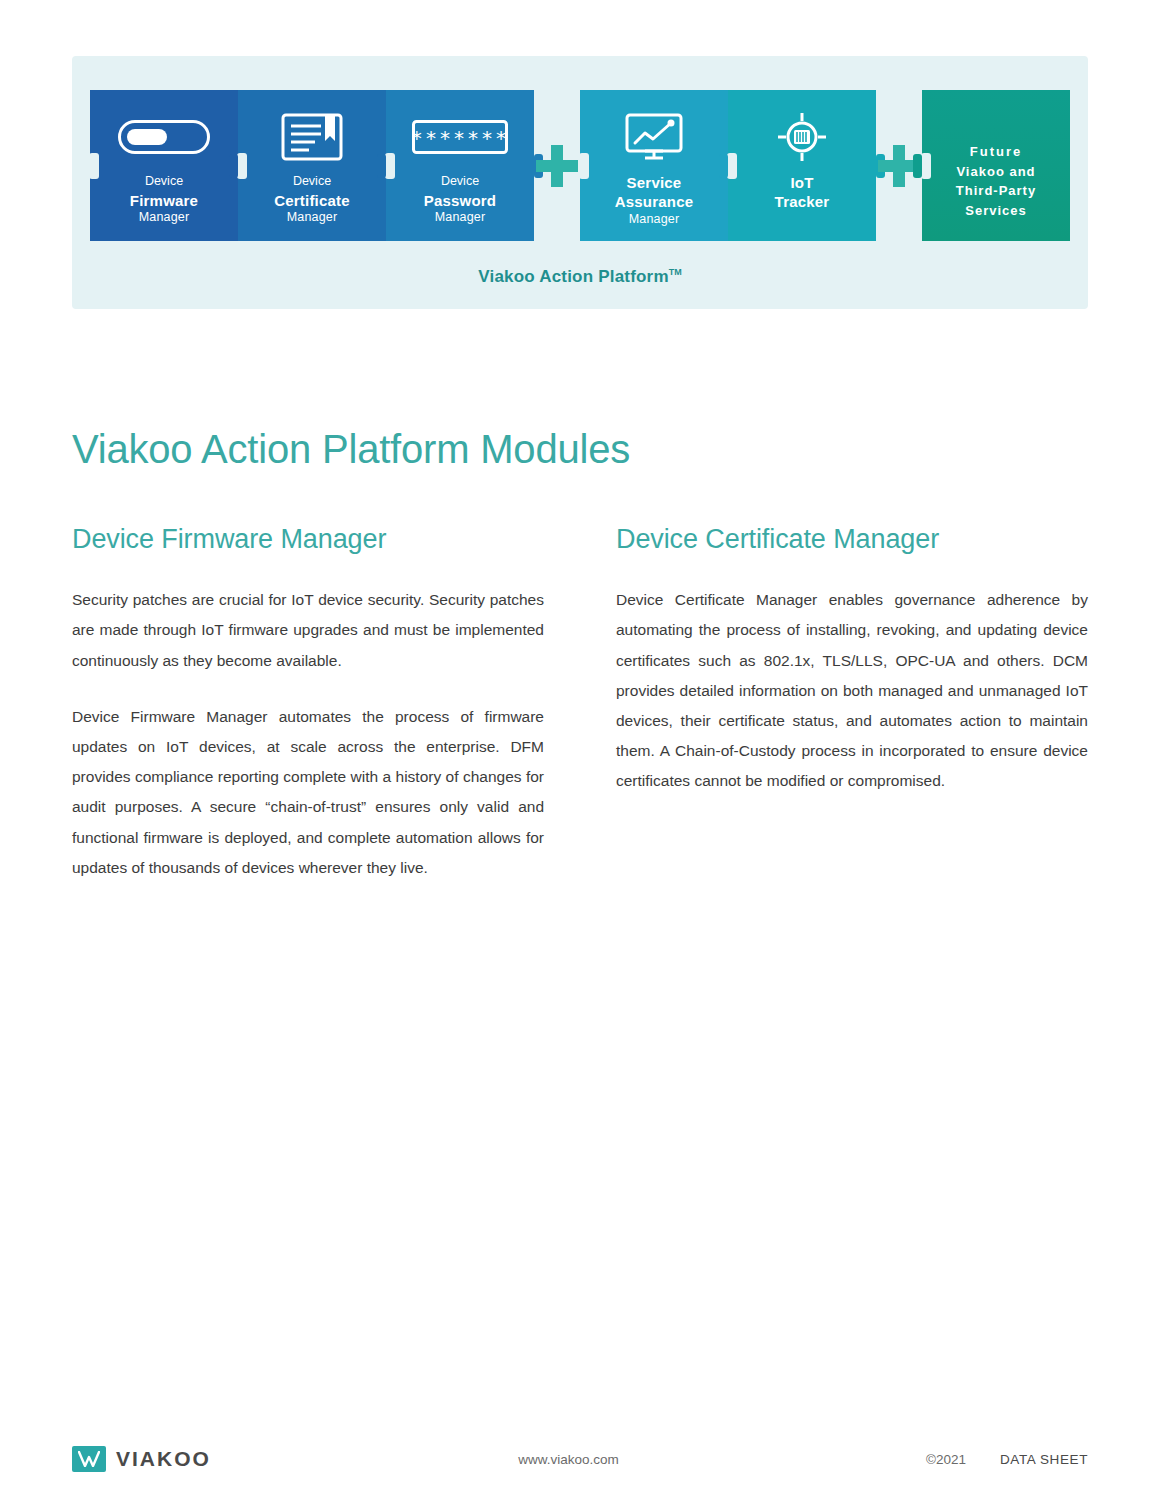Device
Firmware
Manager
Device
Certificate
Manager
*******
Device
Password
Manager
Service
Assurance
Manager
IoT
Tracker
Future
Viakoo and
Third-Party
Services
Viakoo Action PlatformTM
Viakoo Action Platform Modules
Device Firmware Manager
Security patches are crucial for IoT device security. Security patches are made through IoT firmware upgrades and must be implemented continuously as they become available.
Device Firmware Manager automates the process of firmware updates on IoT devices, at scale across the enterprise. DFM provides compliance reporting complete with a history of changes for audit purposes. A secure “chain-of-trust” ensures only valid and functional firmware is deployed, and complete automation allows for updates of thousands of devices wherever they live.
Device Certificate Manager
Device Certificate Manager enables governance adherence by automating the process of installing, revoking, and updating device certificates such as 802.1x, TLS/LLS, OPC-UA and others. DCM provides detailed information on both managed and unmanaged IoT devices, their certificate status, and automates action to maintain them. A Chain-of-Custody process in incorporated to ensure device certificates cannot be modified or compromised.
VIAKOO
www.viakoo.com
©2021 DATA SHEET